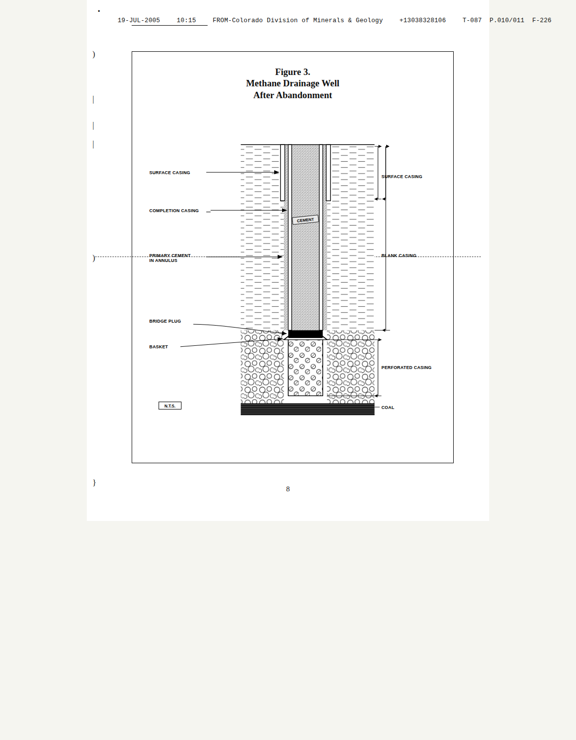•
19-JUL-2005 10:15 FROM-Colorado Division of Minerals & Geology +13038328106 T-087 P.010/011 F-226
)
|
|
|
)
}
Figure 3.
Methane Drainage Well
After Abandonment
CEMENT SURFACE CASING COMPLETION CASING PRIMARY CEMENT IN ANNULUS BRIDGE PLUG BASKET SURFACE CASING BLANK CASING PERFORATED CASING COAL N.T.S.
8